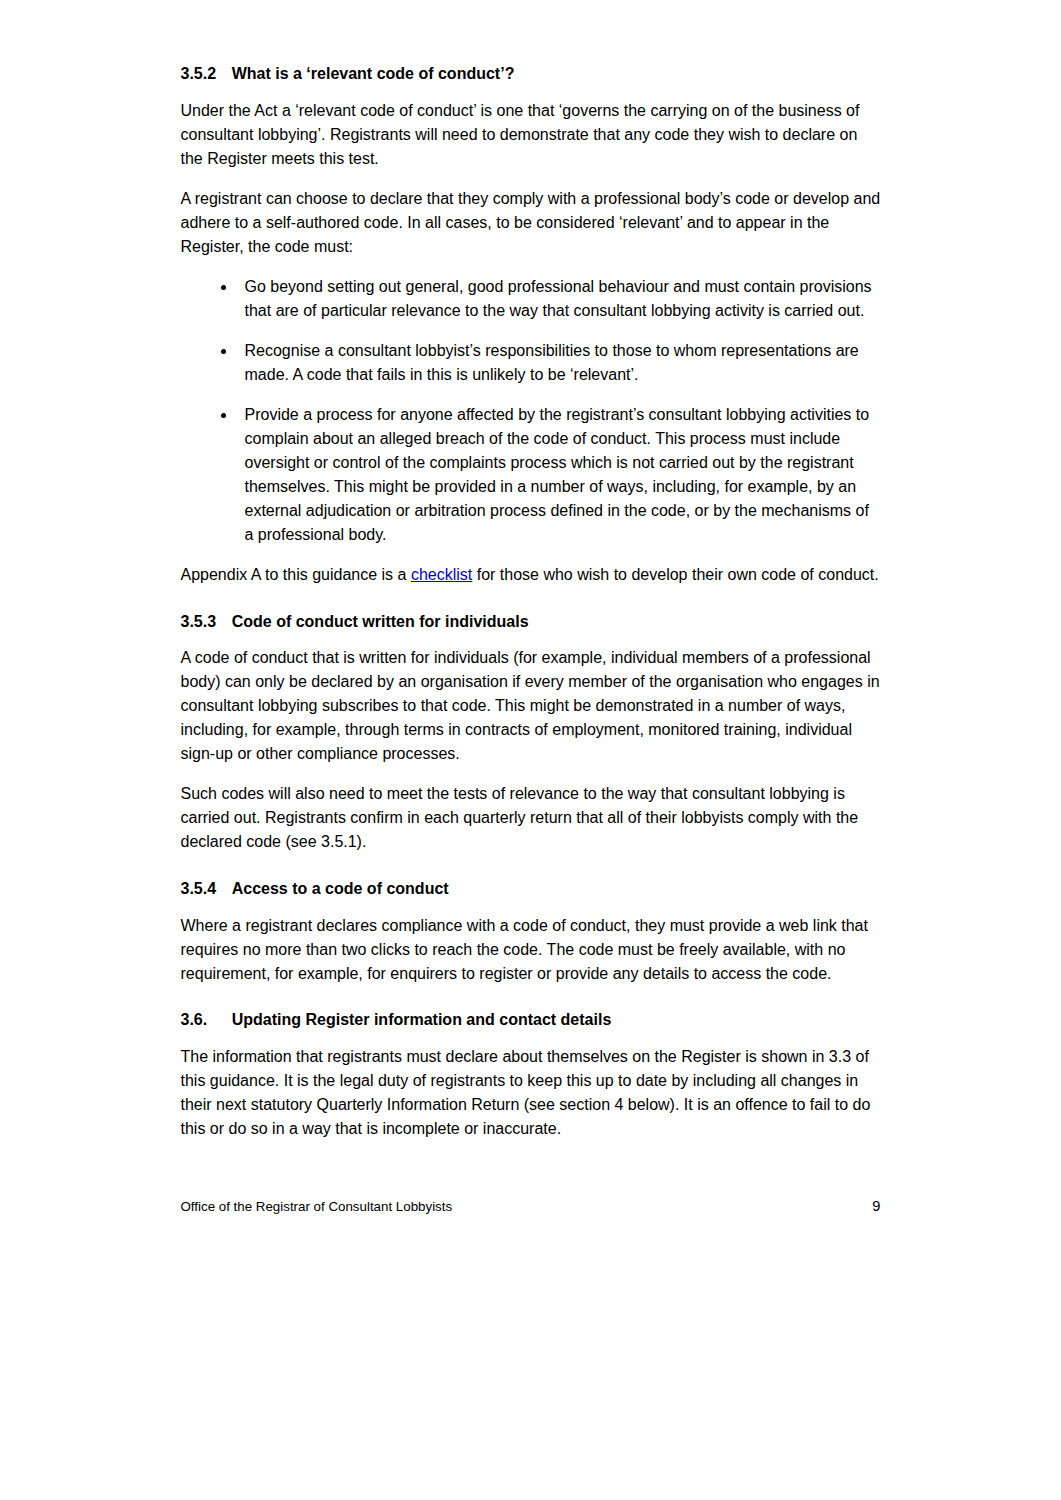3.5.2 What is a ‘relevant code of conduct’?
Under the Act a ‘relevant code of conduct’ is one that ‘governs the carrying on of the business of consultant lobbying’. Registrants will need to demonstrate that any code they wish to declare on the Register meets this test.
A registrant can choose to declare that they comply with a professional body’s code or develop and adhere to a self-authored code. In all cases, to be considered ‘relevant’ and to appear in the Register, the code must:
Go beyond setting out general, good professional behaviour and must contain provisions that are of particular relevance to the way that consultant lobbying activity is carried out.
Recognise a consultant lobbyist’s responsibilities to those to whom representations are made. A code that fails in this is unlikely to be ‘relevant’.
Provide a process for anyone affected by the registrant’s consultant lobbying activities to complain about an alleged breach of the code of conduct. This process must include oversight or control of the complaints process which is not carried out by the registrant themselves. This might be provided in a number of ways, including, for example, by an external adjudication or arbitration process defined in the code, or by the mechanisms of a professional body.
Appendix A to this guidance is a checklist for those who wish to develop their own code of conduct.
3.5.3 Code of conduct written for individuals
A code of conduct that is written for individuals (for example, individual members of a professional body) can only be declared by an organisation if every member of the organisation who engages in consultant lobbying subscribes to that code. This might be demonstrated in a number of ways, including, for example, through terms in contracts of employment, monitored training, individual sign-up or other compliance processes.
Such codes will also need to meet the tests of relevance to the way that consultant lobbying is carried out. Registrants confirm in each quarterly return that all of their lobbyists comply with the declared code (see 3.5.1).
3.5.4 Access to a code of conduct
Where a registrant declares compliance with a code of conduct, they must provide a web link that requires no more than two clicks to reach the code. The code must be freely available, with no requirement, for example, for enquirers to register or provide any details to access the code.
3.6. Updating Register information and contact details
The information that registrants must declare about themselves on the Register is shown in 3.3 of this guidance. It is the legal duty of registrants to keep this up to date by including all changes in their next statutory Quarterly Information Return (see section 4 below). It is an offence to fail to do this or do so in a way that is incomplete or inaccurate.
Office of the Registrar of Consultant Lobbyists 9